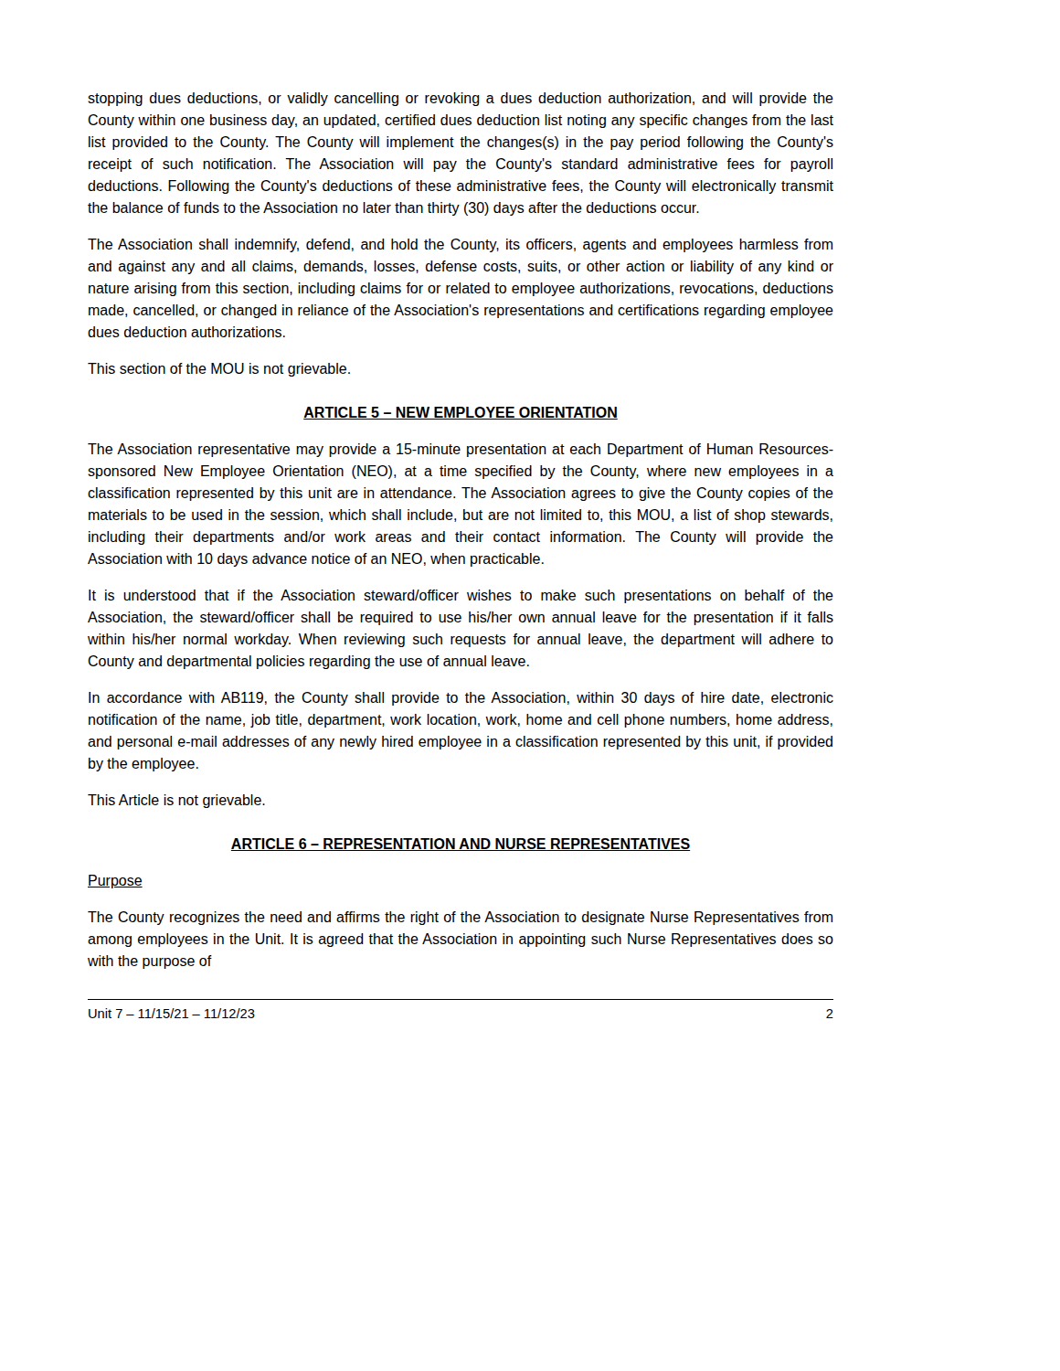stopping dues deductions, or validly cancelling or revoking a dues deduction authorization, and will provide the County within one business day, an updated, certified dues deduction list noting any specific changes from the last list provided to the County. The County will implement the changes(s) in the pay period following the County's receipt of such notification. The Association will pay the County's standard administrative fees for payroll deductions. Following the County's deductions of these administrative fees, the County will electronically transmit the balance of funds to the Association no later than thirty (30) days after the deductions occur.
The Association shall indemnify, defend, and hold the County, its officers, agents and employees harmless from and against any and all claims, demands, losses, defense costs, suits, or other action or liability of any kind or nature arising from this section, including claims for or related to employee authorizations, revocations, deductions made, cancelled, or changed in reliance of the Association's representations and certifications regarding employee dues deduction authorizations.
This section of the MOU is not grievable.
ARTICLE 5 – NEW EMPLOYEE ORIENTATION
The Association representative may provide a 15-minute presentation at each Department of Human Resources-sponsored New Employee Orientation (NEO), at a time specified by the County, where new employees in a classification represented by this unit are in attendance. The Association agrees to give the County copies of the materials to be used in the session, which shall include, but are not limited to, this MOU, a list of shop stewards, including their departments and/or work areas and their contact information. The County will provide the Association with 10 days advance notice of an NEO, when practicable.
It is understood that if the Association steward/officer wishes to make such presentations on behalf of the Association, the steward/officer shall be required to use his/her own annual leave for the presentation if it falls within his/her normal workday. When reviewing such requests for annual leave, the department will adhere to County and departmental policies regarding the use of annual leave.
In accordance with AB119, the County shall provide to the Association, within 30 days of hire date, electronic notification of the name, job title, department, work location, work, home and cell phone numbers, home address, and personal e-mail addresses of any newly hired employee in a classification represented by this unit, if provided by the employee.
This Article is not grievable.
ARTICLE 6 – REPRESENTATION AND NURSE REPRESENTATIVES
Purpose
The County recognizes the need and affirms the right of the Association to designate Nurse Representatives from among employees in the Unit. It is agreed that the Association in appointing such Nurse Representatives does so with the purpose of
Unit 7 – 11/15/21 – 11/12/23 2